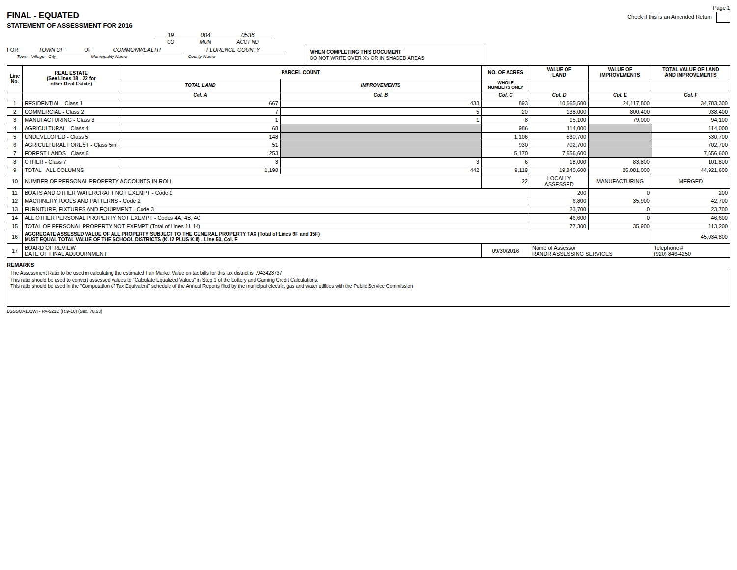Page 1
Check if this is an Amended Return
FINAL - EQUATED
STATEMENT OF ASSESSMENT FOR 2016
| 19 | 004 | 0536 |
| CO | MUN | ACCT NO |
FOR TOWN OF OF COMMONWEALTH FLORENCE COUNTY
Town - Village - City Municipality Name County Name
WHEN COMPLETING THIS DOCUMENT
DO NOT WRITE OVER X's OR IN SHADED AREAS
| Line No. | REAL ESTATE (See Lines 18 - 22 for other Real Estate) | PARCEL COUNT | NO. OF ACRES | VALUE OF LAND | VALUE OF IMPROVEMENTS | TOTAL VALUE OF LAND AND IMPROVEMENTS |
| --- | --- | --- | --- | --- | --- | --- |
| TOTAL LAND | IMPROVEMENTS | WHOLE NUMBERS ONLY | | | |
| | | Col. A | Col. B | Col. C | Col. D | Col. E | Col. F |
| 1 | RESIDENTIAL - Class 1 | 667 | 433 | 893 | 10,665,500 | 24,117,800 | 34,783,300 |
| 2 | COMMERCIAL - Class 2 | 7 | 5 | 20 | 138,000 | 800,400 | 938,400 |
| 3 | MANUFACTURING - Class 3 | 1 | 1 | 8 | 15,100 | 79,000 | 94,100 |
| 4 | AGRICULTURAL - Class 4 | 68 | | 986 | 114,000 | | 114,000 |
| 5 | UNDEVELOPED - Class 5 | 148 | | 1,106 | 530,700 | | 530,700 |
| 6 | AGRICULTURAL FOREST - Class 5m | 51 | | 930 | 702,700 | | 702,700 |
| 7 | FOREST LANDS - Class 6 | 253 | | 5,170 | 7,656,600 | | 7,656,600 |
| 8 | OTHER - Class 7 | 3 | 3 | 6 | 18,000 | 83,800 | 101,800 |
| 9 | TOTAL - ALL COLUMNS | 1,198 | 442 | 9,119 | 19,840,600 | 25,081,000 | 44,921,600 |
| 10 | NUMBER OF PERSONAL PROPERTY ACCOUNTS IN ROLL | 22 | LOCALLY ASSESSED | MANUFACTURING | MERGED |
| 11 | BOATS AND OTHER WATERCRAFT NOT EXEMPT - Code 1 | 200 | 0 | 200 |
| 12 | MACHINERY,TOOLS AND PATTERNS - Code 2 | 6,800 | 35,900 | 42,700 |
| 13 | FURNITURE, FIXTURES AND EQUIPMENT - Code 3 | 23,700 | 0 | 23,700 |
| 14 | ALL OTHER PERSONAL PROPERTY NOT EXEMPT - Codes 4A, 4B, 4C | 46,600 | 0 | 46,600 |
| 15 | TOTAL OF PERSONAL PROPERTY NOT EXEMPT (Total of Lines 11-14) | 77,300 | 35,900 | 113,200 |
| 16 | AGGREGATE ASSESSED VALUE OF ALL PROPERTY SUBJECT TO THE GENERAL PROPERTY TAX (Total of Lines 9F and 15F) MUST EQUAL TOTAL VALUE OF THE SCHOOL DISTRICTS (K-12 PLUS K-8) - Line 50, Col. F | 45,034,800 |
| 17 | BOARD OF REVIEW DATE OF FINAL ADJOURNMENT | 09/30/2016 | Name of Assessor RANDR ASSESSING SERVICES | Telephone # (920) 846-4250 |
REMARKS
The Assessment Ratio to be used in calculating the estimated Fair Market Value on tax bills for this tax district is .943423737
This ratio should be used to convert assessed values to "Calculate Equalized Values" in Step 1 of the Lottery and Gaming Credit Calculations.
This ratio should be used in the "Computation of Tax Equivalent" schedule of the Annual Reports filed by the municipal electric, gas and water utilities with the Public Service Commission
LGSSOA101WI - PA-521C (R.9-10) (Sec. 70.53)